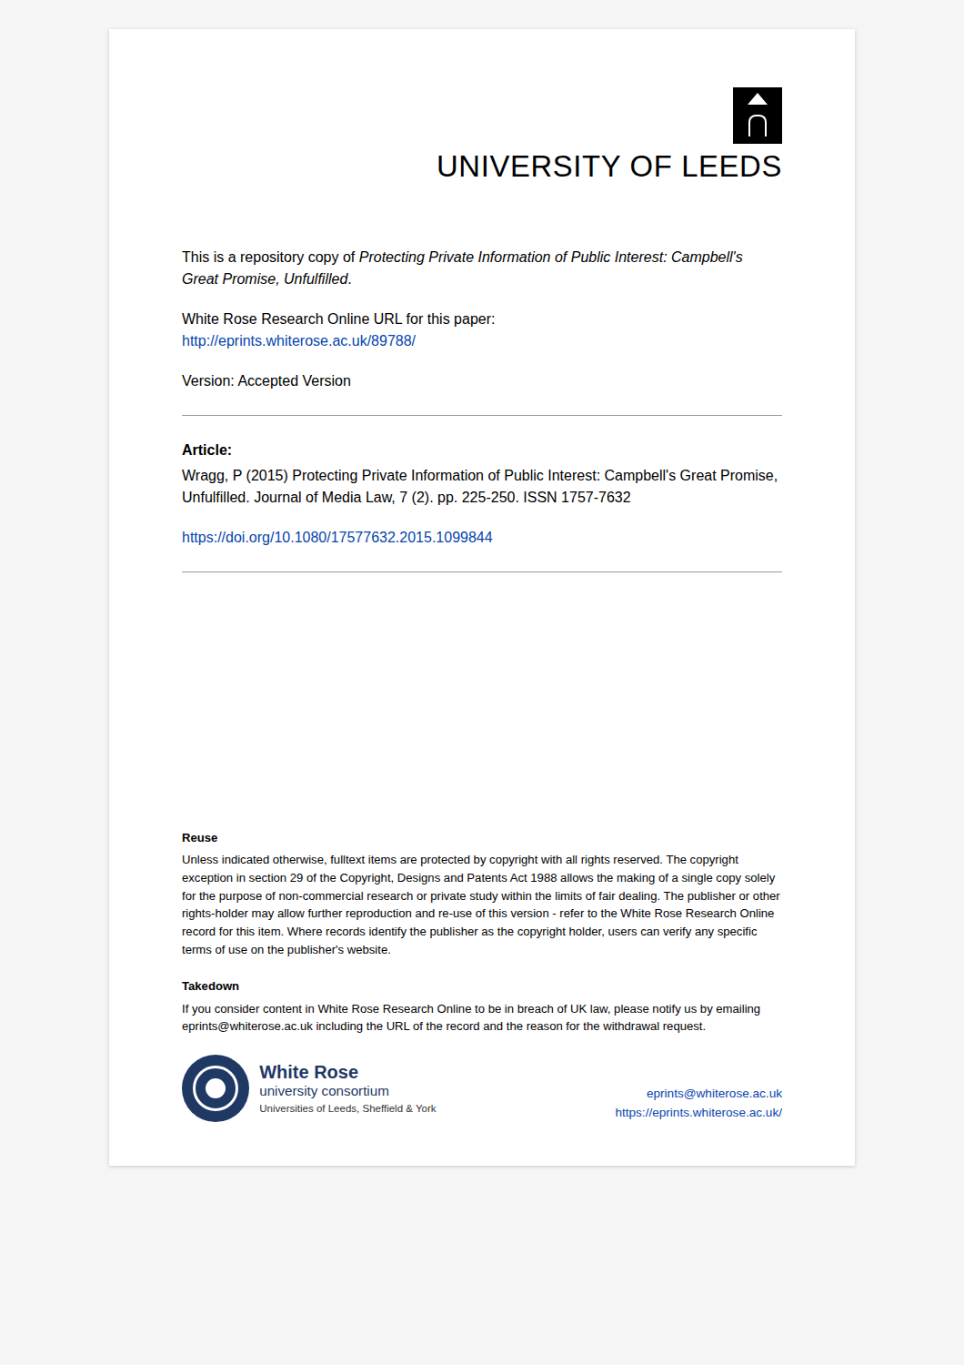UNIVERSITY OF LEEDS
This is a repository copy of Protecting Private Information of Public Interest: Campbell's Great Promise, Unfulfilled.
White Rose Research Online URL for this paper:
http://eprints.whiterose.ac.uk/89788/
Version: Accepted Version
Article:
Wragg, P (2015) Protecting Private Information of Public Interest: Campbell's Great Promise, Unfulfilled. Journal of Media Law, 7 (2). pp. 225-250. ISSN 1757-7632
https://doi.org/10.1080/17577632.2015.1099844
Reuse
Unless indicated otherwise, fulltext items are protected by copyright with all rights reserved. The copyright exception in section 29 of the Copyright, Designs and Patents Act 1988 allows the making of a single copy solely for the purpose of non-commercial research or private study within the limits of fair dealing. The publisher or other rights-holder may allow further reproduction and re-use of this version - refer to the White Rose Research Online record for this item. Where records identify the publisher as the copyright holder, users can verify any specific terms of use on the publisher's website.
Takedown
If you consider content in White Rose Research Online to be in breach of UK law, please notify us by emailing eprints@whiterose.ac.uk including the URL of the record and the reason for the withdrawal request.
White Rose
university consortium
Universities of Leeds, Sheffield & York
eprints@whiterose.ac.uk https://eprints.whiterose.ac.uk/